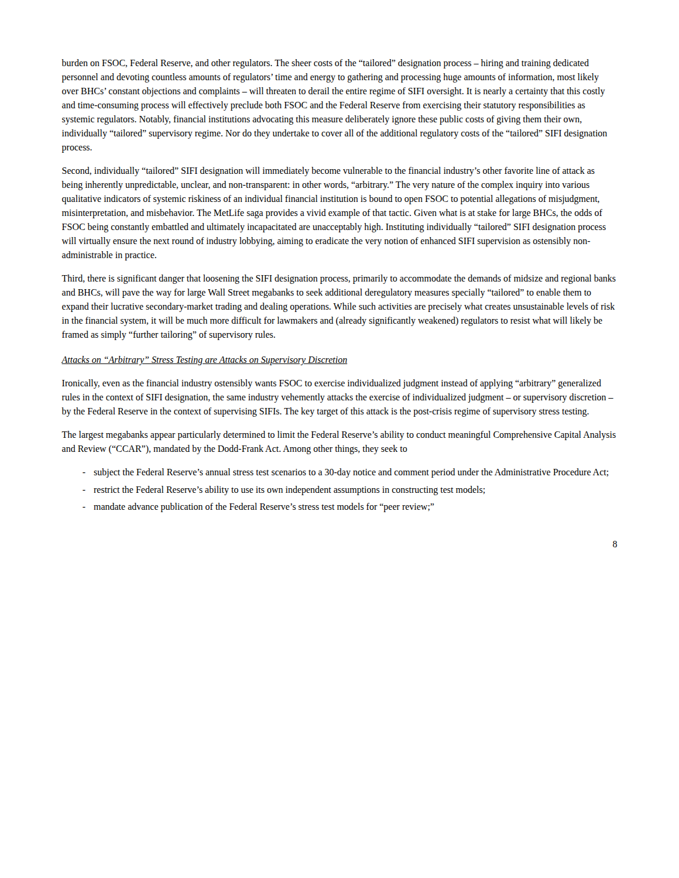burden on FSOC, Federal Reserve, and other regulators. The sheer costs of the “tailored” designation process – hiring and training dedicated personnel and devoting countless amounts of regulators’ time and energy to gathering and processing huge amounts of information, most likely over BHCs’ constant objections and complaints – will threaten to derail the entire regime of SIFI oversight. It is nearly a certainty that this costly and time-consuming process will effectively preclude both FSOC and the Federal Reserve from exercising their statutory responsibilities as systemic regulators. Notably, financial institutions advocating this measure deliberately ignore these public costs of giving them their own, individually “tailored” supervisory regime. Nor do they undertake to cover all of the additional regulatory costs of the “tailored” SIFI designation process.
Second, individually “tailored” SIFI designation will immediately become vulnerable to the financial industry’s other favorite line of attack as being inherently unpredictable, unclear, and non-transparent: in other words, “arbitrary.” The very nature of the complex inquiry into various qualitative indicators of systemic riskiness of an individual financial institution is bound to open FSOC to potential allegations of misjudgment, misinterpretation, and misbehavior. The MetLife saga provides a vivid example of that tactic. Given what is at stake for large BHCs, the odds of FSOC being constantly embattled and ultimately incapacitated are unacceptably high. Instituting individually “tailored” SIFI designation process will virtually ensure the next round of industry lobbying, aiming to eradicate the very notion of enhanced SIFI supervision as ostensibly non-administrable in practice.
Third, there is significant danger that loosening the SIFI designation process, primarily to accommodate the demands of midsize and regional banks and BHCs, will pave the way for large Wall Street megabanks to seek additional deregulatory measures specially “tailored” to enable them to expand their lucrative secondary-market trading and dealing operations. While such activities are precisely what creates unsustainable levels of risk in the financial system, it will be much more difficult for lawmakers and (already significantly weakened) regulators to resist what will likely be framed as simply “further tailoring” of supervisory rules.
Attacks on “Arbitrary” Stress Testing are Attacks on Supervisory Discretion
Ironically, even as the financial industry ostensibly wants FSOC to exercise individualized judgment instead of applying “arbitrary” generalized rules in the context of SIFI designation, the same industry vehemently attacks the exercise of individualized judgment – or supervisory discretion – by the Federal Reserve in the context of supervising SIFIs. The key target of this attack is the post-crisis regime of supervisory stress testing.
The largest megabanks appear particularly determined to limit the Federal Reserve’s ability to conduct meaningful Comprehensive Capital Analysis and Review (“CCAR”), mandated by the Dodd-Frank Act. Among other things, they seek to
subject the Federal Reserve’s annual stress test scenarios to a 30-day notice and comment period under the Administrative Procedure Act;
restrict the Federal Reserve’s ability to use its own independent assumptions in constructing test models;
mandate advance publication of the Federal Reserve’s stress test models for “peer review;”
8